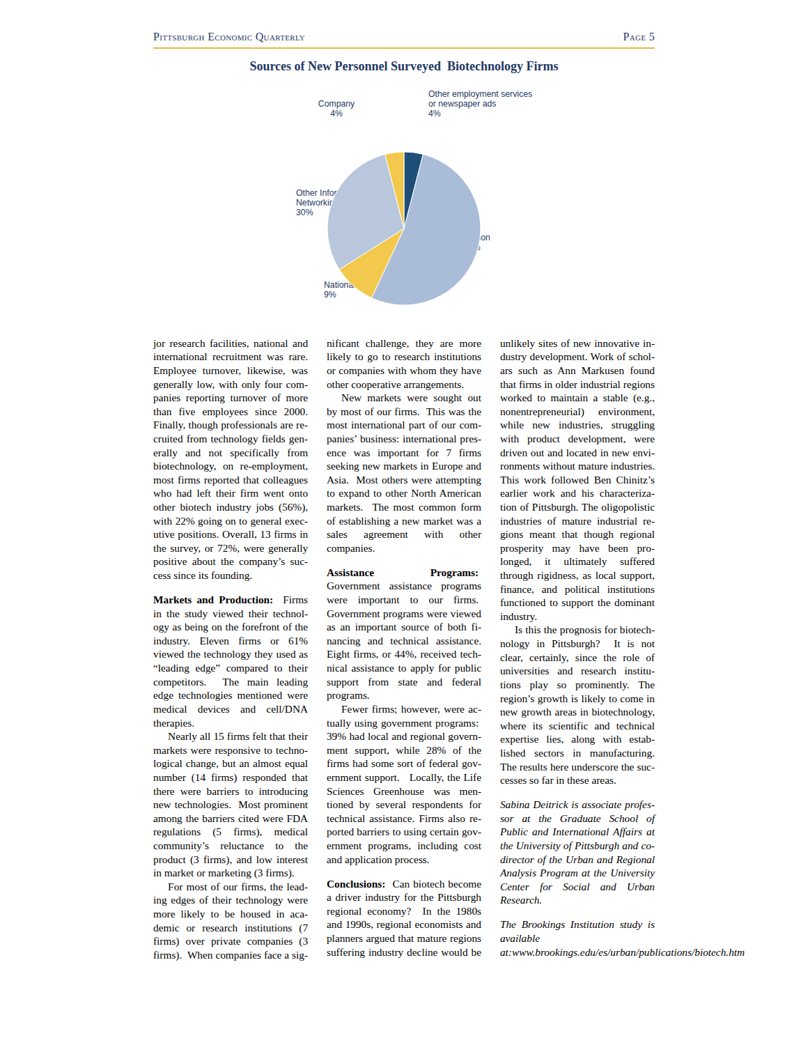Pittsburgh Economic Quarterly
Page 5
Sources of New Personnel Surveyed Biotechnology Firms
Company 4% Other employment services or newspaper ads 4% Other Informal Networking 30% Region 53% National 9%
jor research facilities, national and international recruitment was rare. Employee turnover, likewise, was generally low, with only four companies reporting turnover of more than five employees since 2000. Finally, though professionals are recruited from technology fields generally and not specifically from biotechnology, on re-employment, most firms reported that colleagues who had left their firm went onto other biotech industry jobs (56%), with 22% going on to general executive positions. Overall, 13 firms in the survey, or 72%, were generally positive about the company’s success since its founding.
Markets and Production:
Firms in the study viewed their technology as being on the forefront of the industry. Eleven firms or 61% viewed the technology they used as “leading edge” compared to their competitors. The main leading edge technologies mentioned were medical devices and cell/DNA therapies.
Nearly all 15 firms felt that their markets were responsive to technological change, but an almost equal number (14 firms) responded that there were barriers to introducing new technologies. Most prominent among the barriers cited were FDA regulations (5 firms), medical community’s reluctance to the product (3 firms), and low interest in market or marketing (3 firms).
For most of our firms, the leading edges of their technology were more likely to be housed in academic or research institutions (7 firms) over private companies (3 firms). When companies face a significant challenge, they are more likely to go to research institutions or companies with whom they have other cooperative arrangements.
New markets were sought out by most of our firms. This was the most international part of our companies’ business: international presence was important for 7 firms seeking new markets in Europe and Asia. Most others were attempting to expand to other North American markets. The most common form of establishing a new market was a sales agreement with other companies.
Assistance Programs:
Government assistance programs were important to our firms. Government programs were viewed as an important source of both financing and technical assistance. Eight firms, or 44%, received technical assistance to apply for public support from state and federal programs.
Fewer firms; however, were actually using government programs: 39% had local and regional government support, while 28% of the firms had some sort of federal government support. Locally, the Life Sciences Greenhouse was mentioned by several respondents for technical assistance. Firms also reported barriers to using certain government programs, including cost and application process.
Conclusions:
Can biotech become a driver industry for the Pittsburgh regional economy? In the 1980s and 1990s, regional economists and planners argued that mature regions suffering industry decline would be unlikely sites of new innovative industry development. Work of scholars such as Ann Markusen found that firms in older industrial regions worked to maintain a stable (e.g., nonentrepreneurial) environment, while new industries, struggling with product development, were driven out and located in new environments without mature industries. This work followed Ben Chinitz’s earlier work and his characterization of Pittsburgh. The oligopolistic industries of mature industrial regions meant that though regional prosperity may have been prolonged, it ultimately suffered through rigidness, as local support, finance, and political institutions functioned to support the dominant industry.
Is this the prognosis for biotechnology in Pittsburgh? It is not clear, certainly, since the role of universities and research institutions play so prominently. The region’s growth is likely to come in new growth areas in biotechnology, where its scientific and technical expertise lies, along with established sectors in manufacturing. The results here underscore the successes so far in these areas.
Sabina Deitrick is associate professor at the Graduate School of Public and International Affairs at the University of Pittsburgh and co-director of the Urban and Regional Analysis Program at the University Center for Social and Urban Research.
The Brookings Institution study is available at:www.brookings.edu/es/urban/publications/biotech.htm